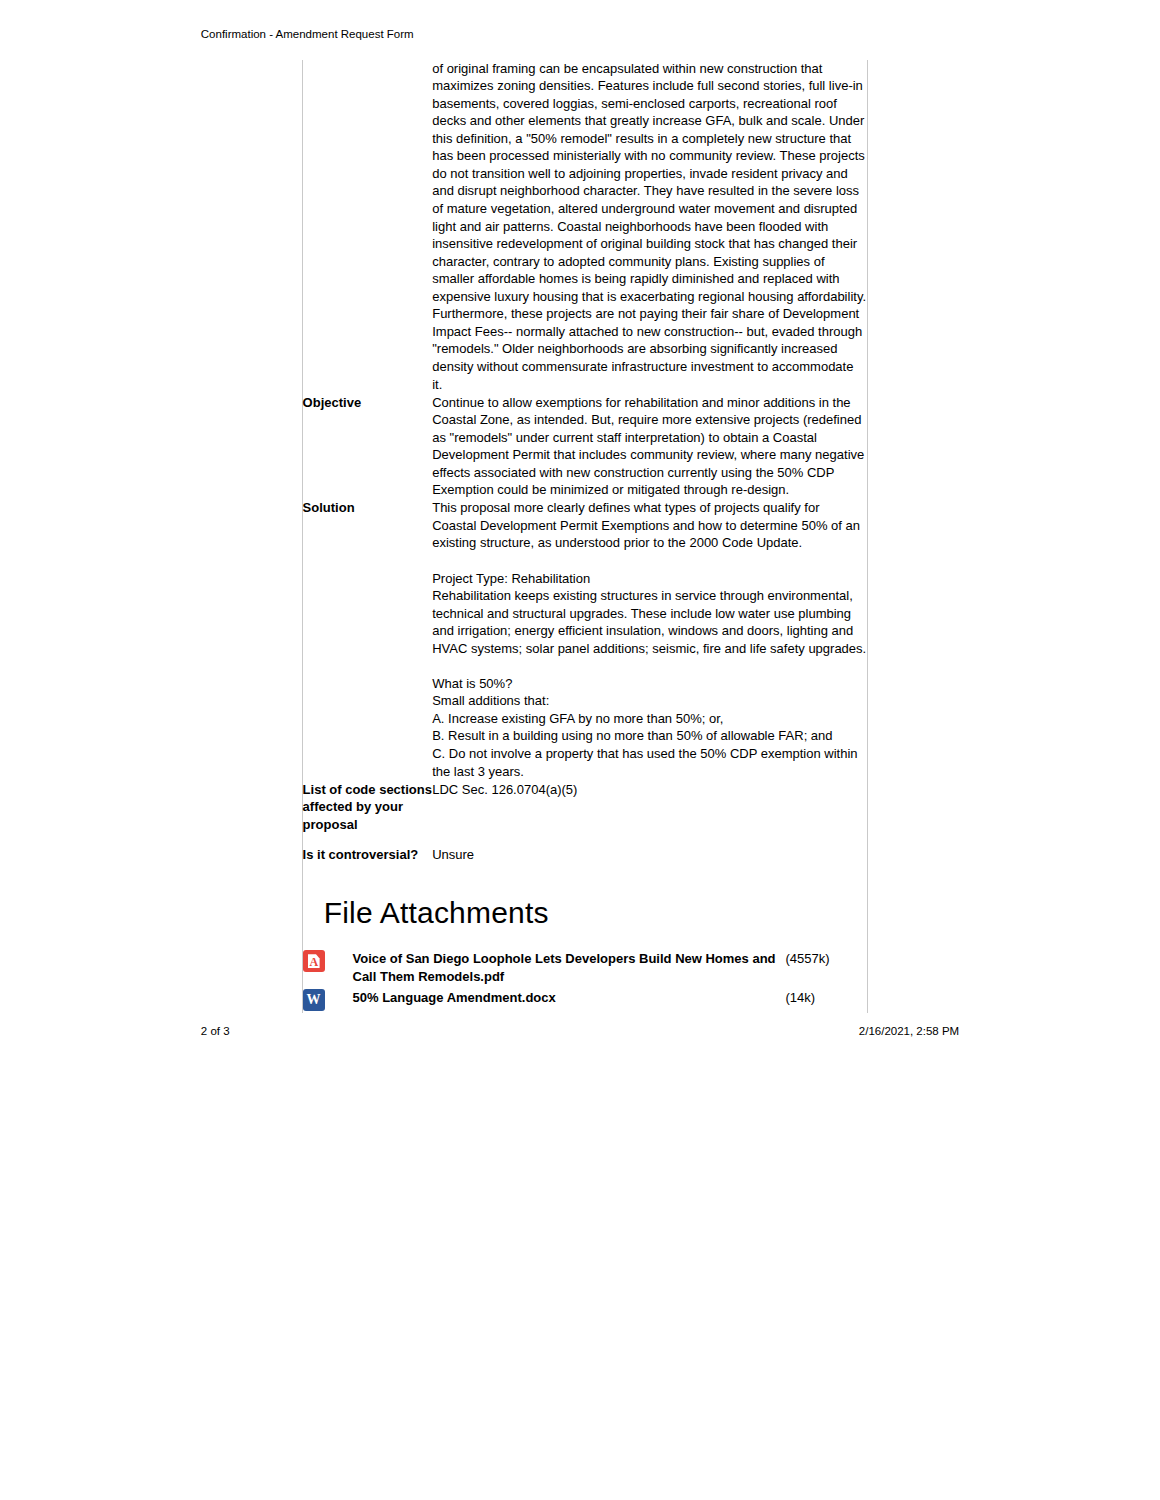Confirmation - Amendment Request Form
| | of original framing can be encapsulated within new construction that maximizes zoning densities. Features include full second stories, full live-in basements, covered loggias, semi-enclosed carports, recreational roof decks and other elements that greatly increase GFA, bulk and scale. Under this definition, a "50% remodel" results in a completely new structure that has been processed ministerially with no community review. These projects do not transition well to adjoining properties, invade resident privacy and and disrupt neighborhood character. They have resulted in the severe loss of mature vegetation, altered underground water movement and disrupted light and air patterns. Coastal neighborhoods have been flooded with insensitive redevelopment of original building stock that has changed their character, contrary to adopted community plans. Existing supplies of smaller affordable homes is being rapidly diminished and replaced with expensive luxury housing that is exacerbating regional housing affordability. Furthermore, these projects are not paying their fair share of Development Impact Fees-- normally attached to new construction-- but, evaded through "remodels." Older neighborhoods are absorbing significantly increased density without commensurate infrastructure investment to accommodate it. |
| Objective | Continue to allow exemptions for rehabilitation and minor additions in the Coastal Zone, as intended. But, require more extensive projects (redefined as "remodels" under current staff interpretation) to obtain a Coastal Development Permit that includes community review, where many negative effects associated with new construction currently using the 50% CDP Exemption could be minimized or mitigated through re-design. |
| Solution | This proposal more clearly defines what types of projects qualify for Coastal Development Permit Exemptions and how to determine 50% of an existing structure, as understood prior to the 2000 Code Update. Project Type: Rehabilitation Rehabilitation keeps existing structures in service through environmental, technical and structural upgrades. These include low water use plumbing and irrigation; energy efficient insulation, windows and doors, lighting and HVAC systems; solar panel additions; seismic, fire and life safety upgrades. What is 50%? Small additions that: A. Increase existing GFA by no more than 50%; or, B. Result in a building using no more than 50% of allowable FAR; and C. Do not involve a property that has used the 50% CDP exemption within the last 3 years. |
| List of code sections affected by your proposal | LDC Sec. 126.0704(a)(5) |
| Is it controversial? | Unsure |
File Attachments
| | Voice of San Diego Loophole Lets Developers Build New Homes and Call Them Remodels.pdf | (4557k) |
| | 50% Language Amendment.docx | (14k) |
2 of 3 2/16/2021, 2:58 PM